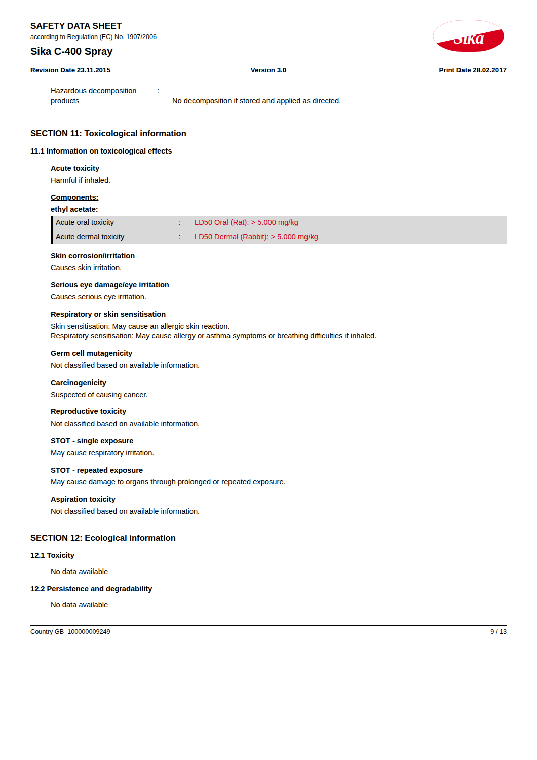SAFETY DATA SHEET
according to Regulation (EC) No. 1907/2006
Sika C-400 Spray
® Sika
Revision Date 23.11.2015 Version 3.0 Print Date 28.02.2017
Hazardous decomposition
products
:
No decomposition if stored and applied as directed.
SECTION 11: Toxicological information
11.1 Information on toxicological effects
Acute toxicity
Harmful if inhaled.
Components:
ethyl acetate:
| Acute oral toxicity | : | LD50 Oral (Rat): > 5.000 mg/kg |
| Acute dermal toxicity | : | LD50 Dermal (Rabbit): > 5.000 mg/kg |
Skin corrosion/irritation
Causes skin irritation.
Serious eye damage/eye irritation
Causes serious eye irritation.
Respiratory or skin sensitisation
Skin sensitisation: May cause an allergic skin reaction.
Respiratory sensitisation: May cause allergy or asthma symptoms or breathing difficulties if inhaled.
Germ cell mutagenicity
Not classified based on available information.
Carcinogenicity
Suspected of causing cancer.
Reproductive toxicity
Not classified based on available information.
STOT - single exposure
May cause respiratory irritation.
STOT - repeated exposure
May cause damage to organs through prolonged or repeated exposure.
Aspiration toxicity
Not classified based on available information.
SECTION 12: Ecological information
12.1 Toxicity
No data available
12.2 Persistence and degradability
No data available
Country GB 100000009249 9 / 13